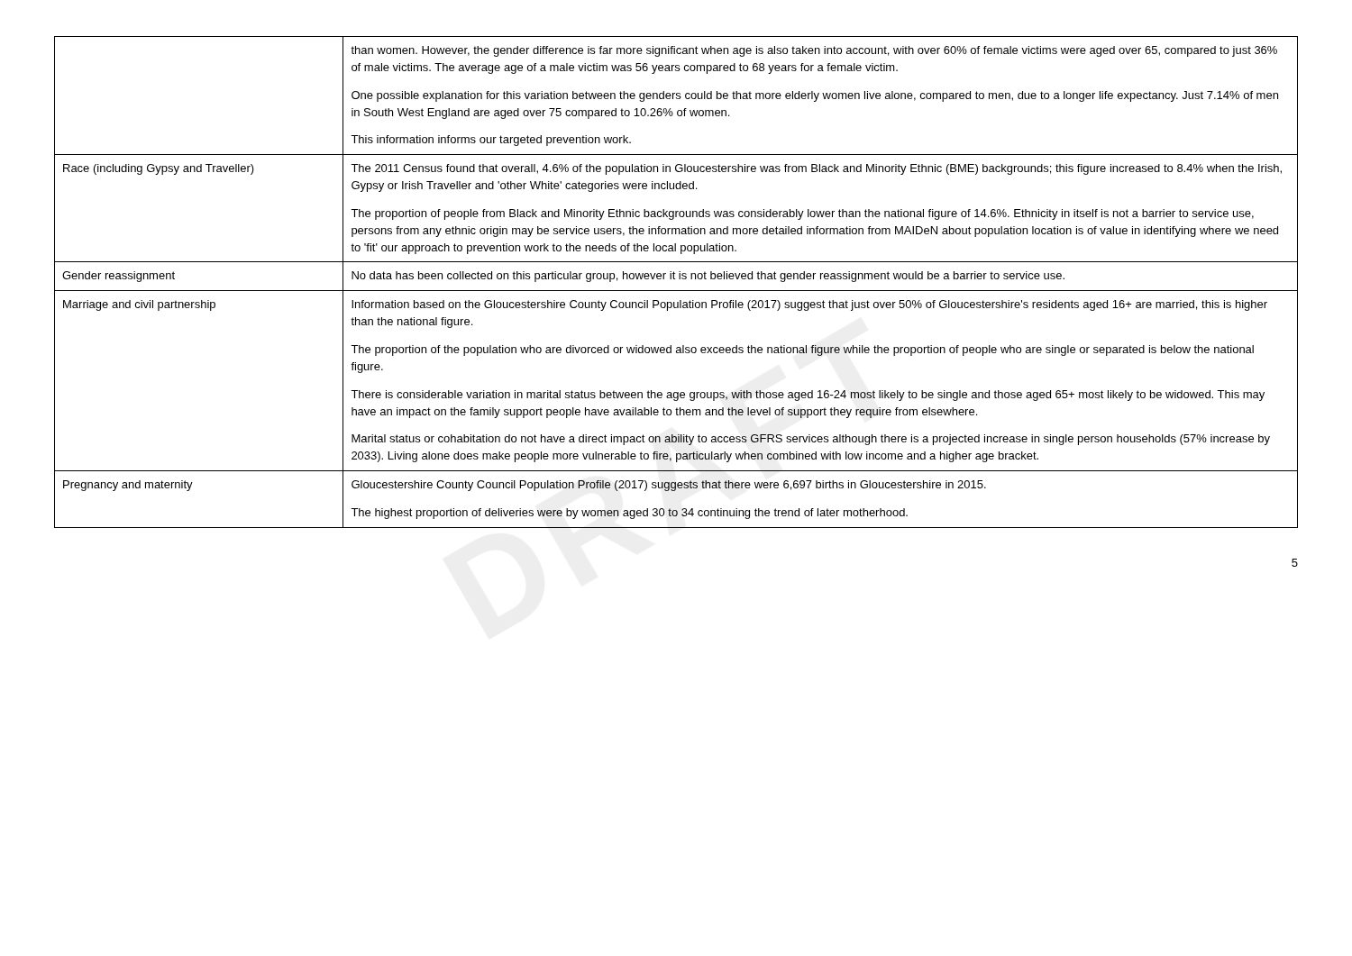DRAFT
| | than women. However, the gender difference is far more significant when age is also taken into account, with over 60% of female victims were aged over 65, compared to just 36% of male victims. The average age of a male victim was 56 years compared to 68 years for a female victim. One possible explanation for this variation between the genders could be that more elderly women live alone, compared to men, due to a longer life expectancy. Just 7.14% of men in South West England are aged over 75 compared to 10.26% of women. This information informs our targeted prevention work. |
| Race (including Gypsy and Traveller) | The 2011 Census found that overall, 4.6% of the population in Gloucestershire was from Black and Minority Ethnic (BME) backgrounds; this figure increased to 8.4% when the Irish, Gypsy or Irish Traveller and 'other White' categories were included. The proportion of people from Black and Minority Ethnic backgrounds was considerably lower than the national figure of 14.6%. Ethnicity in itself is not a barrier to service use, persons from any ethnic origin may be service users, the information and more detailed information from MAIDeN about population location is of value in identifying where we need to 'fit' our approach to prevention work to the needs of the local population. |
| Gender reassignment | No data has been collected on this particular group, however it is not believed that gender reassignment would be a barrier to service use. |
| Marriage and civil partnership | Information based on the Gloucestershire County Council Population Profile (2017) suggest that just over 50% of Gloucestershire's residents aged 16+ are married, this is higher than the national figure. The proportion of the population who are divorced or widowed also exceeds the national figure while the proportion of people who are single or separated is below the national figure. There is considerable variation in marital status between the age groups, with those aged 16-24 most likely to be single and those aged 65+ most likely to be widowed. This may have an impact on the family support people have available to them and the level of support they require from elsewhere. Marital status or cohabitation do not have a direct impact on ability to access GFRS services although there is a projected increase in single person households (57% increase by 2033). Living alone does make people more vulnerable to fire, particularly when combined with low income and a higher age bracket. |
| Pregnancy and maternity | Gloucestershire County Council Population Profile (2017) suggests that there were 6,697 births in Gloucestershire in 2015. The highest proportion of deliveries were by women aged 30 to 34 continuing the trend of later motherhood. |
5